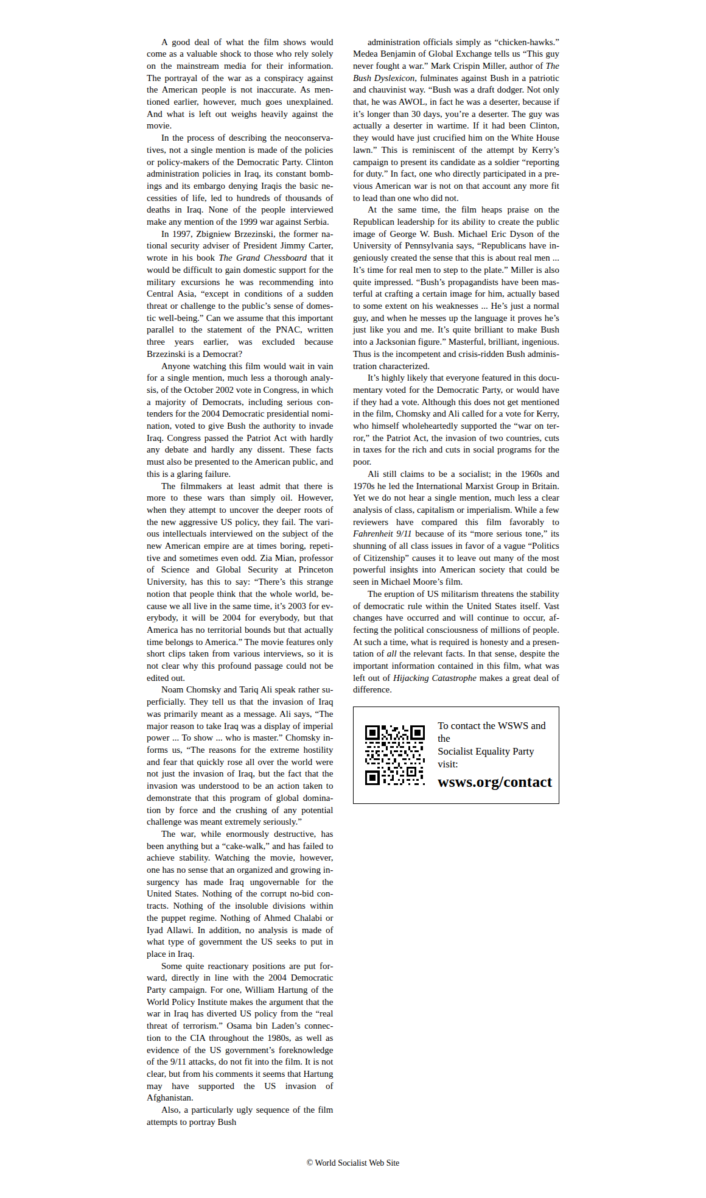A good deal of what the film shows would come as a valuable shock to those who rely solely on the mainstream media for their information. The portrayal of the war as a conspiracy against the American people is not inaccurate. As mentioned earlier, however, much goes unexplained. And what is left out weighs heavily against the movie.
In the process of describing the neoconservatives, not a single mention is made of the policies or policy-makers of the Democratic Party. Clinton administration policies in Iraq, its constant bombings and its embargo denying Iraqis the basic necessities of life, led to hundreds of thousands of deaths in Iraq. None of the people interviewed make any mention of the 1999 war against Serbia.
In 1997, Zbigniew Brzezinski, the former national security adviser of President Jimmy Carter, wrote in his book The Grand Chessboard that it would be difficult to gain domestic support for the military excursions he was recommending into Central Asia, “except in conditions of a sudden threat or challenge to the public’s sense of domestic well-being.” Can we assume that this important parallel to the statement of the PNAC, written three years earlier, was excluded because Brzezinski is a Democrat?
Anyone watching this film would wait in vain for a single mention, much less a thorough analysis, of the October 2002 vote in Congress, in which a majority of Democrats, including serious contenders for the 2004 Democratic presidential nomination, voted to give Bush the authority to invade Iraq. Congress passed the Patriot Act with hardly any debate and hardly any dissent. These facts must also be presented to the American public, and this is a glaring failure.
The filmmakers at least admit that there is more to these wars than simply oil. However, when they attempt to uncover the deeper roots of the new aggressive US policy, they fail. The various intellectuals interviewed on the subject of the new American empire are at times boring, repetitive and sometimes even odd. Zia Mian, professor of Science and Global Security at Princeton University, has this to say: “There’s this strange notion that people think that the whole world, because we all live in the same time, it’s 2003 for everybody, it will be 2004 for everybody, but that America has no territorial bounds but that actually time belongs to America.” The movie features only short clips taken from various interviews, so it is not clear why this profound passage could not be edited out.
Noam Chomsky and Tariq Ali speak rather superficially. They tell us that the invasion of Iraq was primarily meant as a message. Ali says, “The major reason to take Iraq was a display of imperial power ... To show ... who is master.” Chomsky informs us, “The reasons for the extreme hostility and fear that quickly rose all over the world were not just the invasion of Iraq, but the fact that the invasion was understood to be an action taken to demonstrate that this program of global domination by force and the crushing of any potential challenge was meant extremely seriously.”
The war, while enormously destructive, has been anything but a “cake-walk,” and has failed to achieve stability. Watching the movie, however, one has no sense that an organized and growing insurgency has made Iraq ungovernable for the United States. Nothing of the corrupt no-bid contracts. Nothing of the insoluble divisions within the puppet regime. Nothing of Ahmed Chalabi or Iyad Allawi. In addition, no analysis is made of what type of government the US seeks to put in place in Iraq.
Some quite reactionary positions are put forward, directly in line with the 2004 Democratic Party campaign. For one, William Hartung of the World Policy Institute makes the argument that the war in Iraq has diverted US policy from the “real threat of terrorism.” Osama bin Laden’s connection to the CIA throughout the 1980s, as well as evidence of the US government’s foreknowledge of the 9/11 attacks, do not fit into the film. It is not clear, but from his comments it seems that Hartung may have supported the US invasion of Afghanistan.
Also, a particularly ugly sequence of the film attempts to portray Bush
administration officials simply as “chicken-hawks.” Medea Benjamin of Global Exchange tells us “This guy never fought a war.” Mark Crispin Miller, author of The Bush Dyslexicon, fulminates against Bush in a patriotic and chauvinist way. “Bush was a draft dodger. Not only that, he was AWOL, in fact he was a deserter, because if it’s longer than 30 days, you’re a deserter. The guy was actually a deserter in wartime. If it had been Clinton, they would have just crucified him on the White House lawn.” This is reminiscent of the attempt by Kerry’s campaign to present its candidate as a soldier “reporting for duty.” In fact, one who directly participated in a previous American war is not on that account any more fit to lead than one who did not.
At the same time, the film heaps praise on the Republican leadership for its ability to create the public image of George W. Bush. Michael Eric Dyson of the University of Pennsylvania says, “Republicans have ingeniously created the sense that this is about real men ... It’s time for real men to step to the plate.” Miller is also quite impressed. “Bush’s propagandists have been masterful at crafting a certain image for him, actually based to some extent on his weaknesses ... He’s just a normal guy, and when he messes up the language it proves he’s just like you and me. It’s quite brilliant to make Bush into a Jacksonian figure.” Masterful, brilliant, ingenious. Thus is the incompetent and crisis-ridden Bush administration characterized.
It’s highly likely that everyone featured in this documentary voted for the Democratic Party, or would have if they had a vote. Although this does not get mentioned in the film, Chomsky and Ali called for a vote for Kerry, who himself wholeheartedly supported the “war on terror,” the Patriot Act, the invasion of two countries, cuts in taxes for the rich and cuts in social programs for the poor.
Ali still claims to be a socialist; in the 1960s and 1970s he led the International Marxist Group in Britain. Yet we do not hear a single mention, much less a clear analysis of class, capitalism or imperialism. While a few reviewers have compared this film favorably to Fahrenheit 9/11 because of its “more serious tone,” its shunning of all class issues in favor of a vague “Politics of Citizenship” causes it to leave out many of the most powerful insights into American society that could be seen in Michael Moore’s film.
The eruption of US militarism threatens the stability of democratic rule within the United States itself. Vast changes have occurred and will continue to occur, affecting the political consciousness of millions of people. At such a time, what is required is honesty and a presentation of all the relevant facts. In that sense, despite the important information contained in this film, what was left out of Hijacking Catastrophe makes a great deal of difference.
To contact the WSWS and the
Socialist Equality Party visit:
wsws.org/contact
© World Socialist Web Site